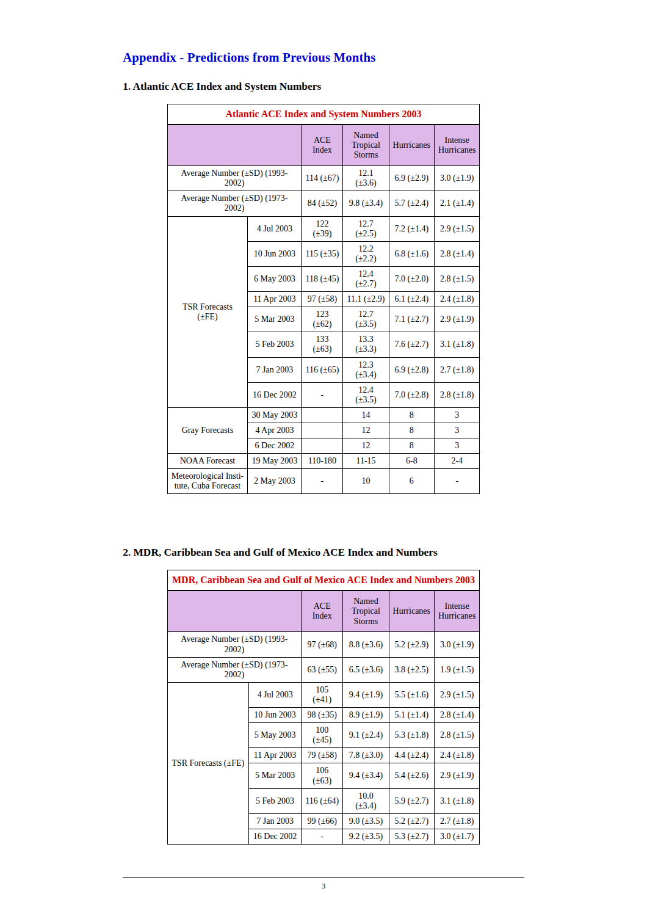Appendix - Predictions from Previous Months
1. Atlantic ACE Index and System Numbers
Atlantic ACE Index and System Numbers 2003
| | ACE Index | Named Tropical Storms | Hurricanes | Intense Hurricanes |
| --- | --- | --- | --- | --- |
| Average Number (±SD) (1993-2002) | 114 (±67) | 12.1 (±3.6) | 6.9 (±2.9) | 3.0 (±1.9) |
| Average Number (±SD) (1973-2002) | 84 (±52) | 9.8 (±3.4) | 5.7 (±2.4) | 2.1 (±1.4) |
| TSR Forecasts (±FE) | 4 Jul 2003 | 122 (±39) | 12.7 (±2.5) | 7.2 (±1.4) | 2.9 (±1.5) |
| 10 Jun 2003 | 115 (±35) | 12.2 (±2.2) | 6.8 (±1.6) | 2.8 (±1.4) |
| 6 May 2003 | 118 (±45) | 12.4 (±2.7) | 7.0 (±2.0) | 2.8 (±1.5) |
| 11 Apr 2003 | 97 (±58) | 11.1 (±2.9) | 6.1 (±2.4) | 2.4 (±1.8) |
| 5 Mar 2003 | 123 (±62) | 12.7 (±3.5) | 7.1 (±2.7) | 2.9 (±1.9) |
| 5 Feb 2003 | 133 (±63) | 13.3 (±3.3) | 7.6 (±2.7) | 3.1 (±1.8) |
| 7 Jan 2003 | 116 (±65) | 12.3 (±3.4) | 6.9 (±2.8) | 2.7 (±1.8) |
| 16 Dec 2002 | - | 12.4 (±3.5) | 7.0 (±2.8) | 2.8 (±1.8) |
| Gray Forecasts | 30 May 2003 | | 14 | 8 | 3 |
| 4 Apr 2003 | | 12 | 8 | 3 |
| 6 Dec 2002 | | 12 | 8 | 3 |
| NOAA Forecast | 19 May 2003 | 110-180 | 11-15 | 6-8 | 2-4 |
| Meteorological Insti- tute, Cuba Forecast | 2 May 2003 | - | 10 | 6 | - |
2. MDR, Caribbean Sea and Gulf of Mexico ACE Index and Numbers
MDR, Caribbean Sea and Gulf of Mexico ACE Index and Numbers 2003
| | ACE Index | Named Tropical Storms | Hurricanes | Intense Hurricanes |
| --- | --- | --- | --- | --- |
| Average Number (±SD) (1993-2002) | 97 (±68) | 8.8 (±3.6) | 5.2 (±2.9) | 3.0 (±1.9) |
| Average Number (±SD) (1973-2002) | 63 (±55) | 6.5 (±3.6) | 3.8 (±2.5) | 1.9 (±1.5) |
| TSR Forecasts (±FE) | 4 Jul 2003 | 105 (±41) | 9.4 (±1.9) | 5.5 (±1.6) | 2.9 (±1.5) |
| 10 Jun 2003 | 98 (±35) | 8.9 (±1.9) | 5.1 (±1.4) | 2.8 (±1.4) |
| 5 May 2003 | 100 (±45) | 9.1 (±2.4) | 5.3 (±1.8) | 2.8 (±1.5) |
| 11 Apr 2003 | 79 (±58) | 7.8 (±3.0) | 4.4 (±2.4) | 2.4 (±1.8) |
| 5 Mar 2003 | 106 (±63) | 9.4 (±3.4) | 5.4 (±2.6) | 2.9 (±1.9) |
| 5 Feb 2003 | 116 (±64) | 10.0 (±3.4) | 5.9 (±2.7) | 3.1 (±1.8) |
| 7 Jan 2003 | 99 (±66) | 9.0 (±3.5) | 5.2 (±2.7) | 2.7 (±1.8) |
| 16 Dec 2002 | - | 9.2 (±3.5) | 5.3 (±2.7) | 3.0 (±1.7) |
3